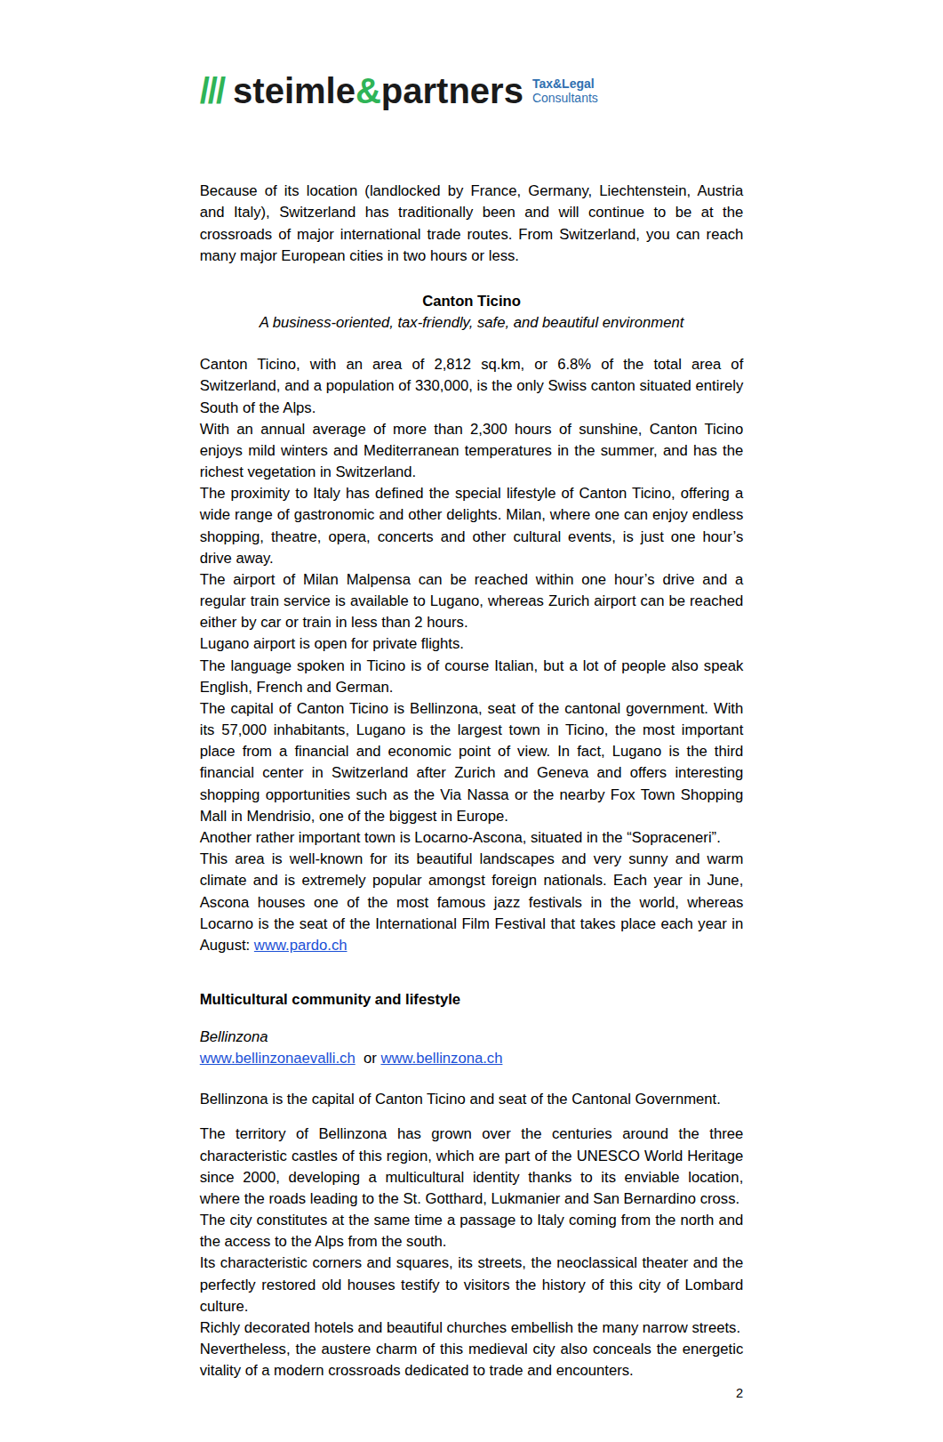/// steimle&partners Tax&Legal
Consultants
Because of its location (landlocked by France, Germany, Liechtenstein, Austria and Italy), Switzerland has traditionally been and will continue to be at the crossroads of major international trade routes. From Switzerland, you can reach many major European cities in two hours or less.
Canton Ticino
A business-oriented, tax-friendly, safe, and beautiful environment
Canton Ticino, with an area of 2,812 sq.km, or 6.8% of the total area of Switzerland, and a population of 330,000, is the only Swiss canton situated entirely South of the Alps.
With an annual average of more than 2,300 hours of sunshine, Canton Ticino enjoys mild winters and Mediterranean temperatures in the summer, and has the richest vegetation in Switzerland.
The proximity to Italy has defined the special lifestyle of Canton Ticino, offering a wide range of gastronomic and other delights. Milan, where one can enjoy endless shopping, theatre, opera, concerts and other cultural events, is just one hour’s drive away.
The airport of Milan Malpensa can be reached within one hour’s drive and a regular train service is available to Lugano, whereas Zurich airport can be reached either by car or train in less than 2 hours.
Lugano airport is open for private flights.
The language spoken in Ticino is of course Italian, but a lot of people also speak English, French and German.
The capital of Canton Ticino is Bellinzona, seat of the cantonal government. With its 57,000 inhabitants, Lugano is the largest town in Ticino, the most important place from a financial and economic point of view. In fact, Lugano is the third financial center in Switzerland after Zurich and Geneva and offers interesting shopping opportunities such as the Via Nassa or the nearby Fox Town Shopping Mall in Mendrisio, one of the biggest in Europe.
Another rather important town is Locarno-Ascona, situated in the “Sopraceneri”.
This area is well-known for its beautiful landscapes and very sunny and warm climate and is extremely popular amongst foreign nationals. Each year in June, Ascona houses one of the most famous jazz festivals in the world, whereas Locarno is the seat of the International Film Festival that takes place each year in August: www.pardo.ch
Multicultural community and lifestyle
Bellinzona
www.bellinzonaevalli.ch or www.bellinzona.ch
Bellinzona is the capital of Canton Ticino and seat of the Cantonal Government.
The territory of Bellinzona has grown over the centuries around the three characteristic castles of this region, which are part of the UNESCO World Heritage since 2000, developing a multicultural identity thanks to its enviable location, where the roads leading to the St. Gotthard, Lukmanier and San Bernardino cross.
The city constitutes at the same time a passage to Italy coming from the north and the access to the Alps from the south.
Its characteristic corners and squares, its streets, the neoclassical theater and the perfectly restored old houses testify to visitors the history of this city of Lombard culture.
Richly decorated hotels and beautiful churches embellish the many narrow streets.
Nevertheless, the austere charm of this medieval city also conceals the energetic vitality of a modern crossroads dedicated to trade and encounters.
2